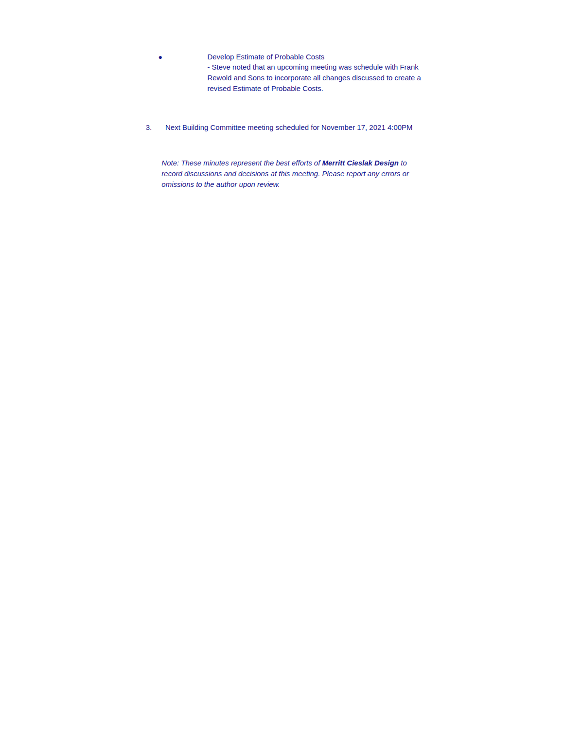●
Develop Estimate of Probable Costs
- Steve noted that an upcoming meeting was schedule with Frank Rewold and Sons to incorporate all changes discussed to create a revised Estimate of Probable Costs.
3.
Next Building Committee meeting scheduled for November 17, 2021 4:00PM
Note: These minutes represent the best efforts of Merritt Cieslak Design to record discussions and decisions at this meeting. Please report any errors or omissions to the author upon review.